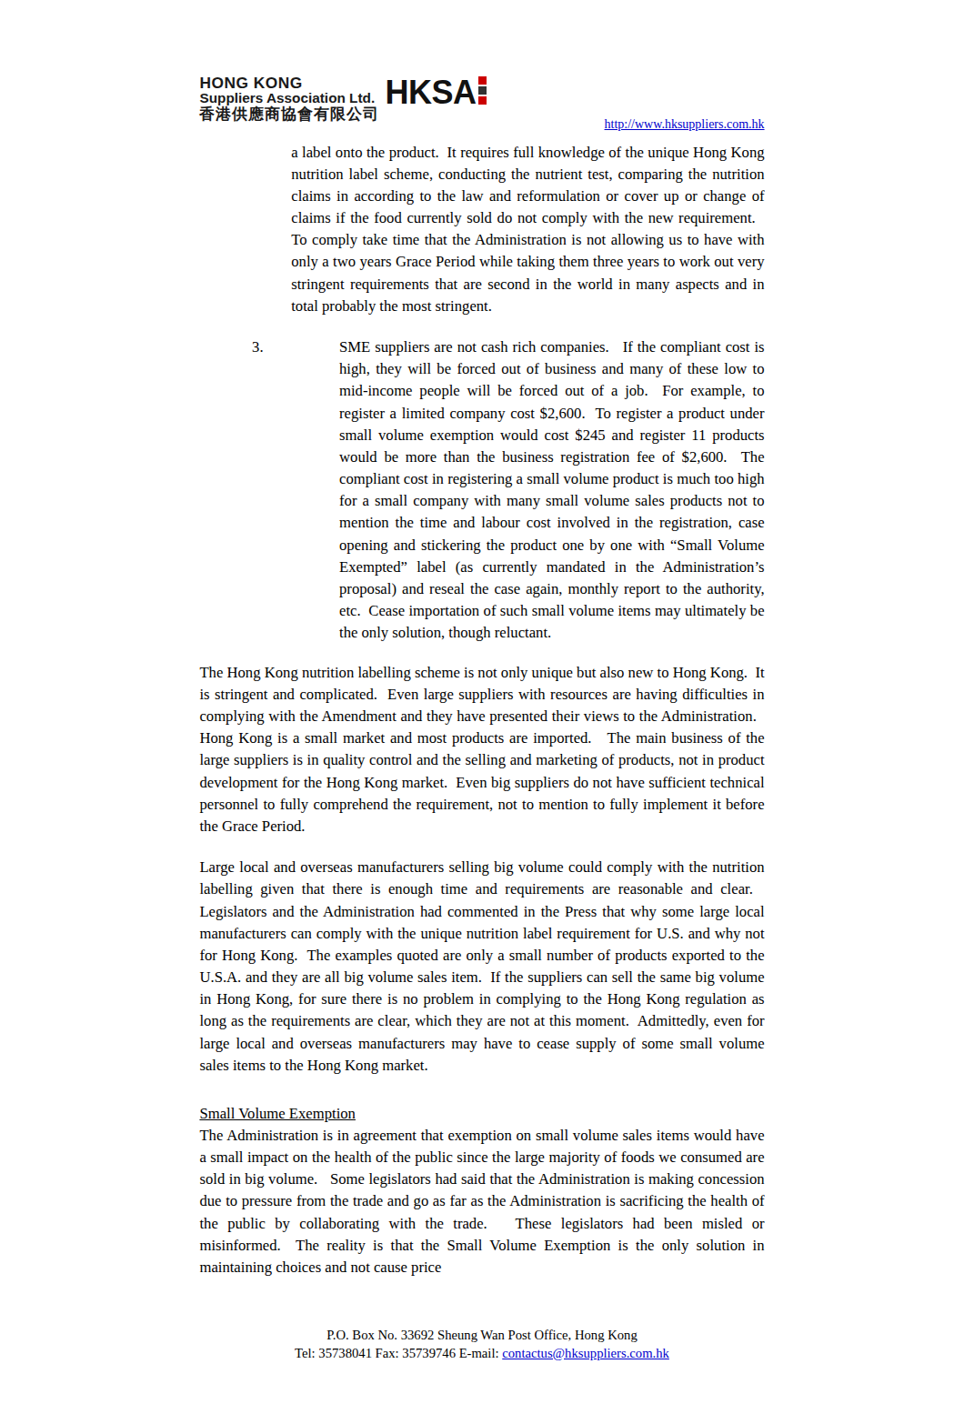HONG KONG
Suppliers Association Ltd.
香港供應商協會有限公司
HKSA
http://www.hksuppliers.com.hk
a label onto the product. It requires full knowledge of the unique Hong Kong nutrition label scheme, conducting the nutrient test, comparing the nutrition claims in according to the law and reformulation or cover up or change of claims if the food currently sold do not comply with the new requirement. To comply take time that the Administration is not allowing us to have with only a two years Grace Period while taking them three years to work out very stringent requirements that are second in the world in many aspects and in total probably the most stringent.
3. SME suppliers are not cash rich companies. If the compliant cost is high, they will be forced out of business and many of these low to mid-income people will be forced out of a job. For example, to register a limited company cost $2,600. To register a product under small volume exemption would cost $245 and register 11 products would be more than the business registration fee of $2,600. The compliant cost in registering a small volume product is much too high for a small company with many small volume sales products not to mention the time and labour cost involved in the registration, case opening and stickering the product one by one with “Small Volume Exempted” label (as currently mandated in the Administration’s proposal) and reseal the case again, monthly report to the authority, etc. Cease importation of such small volume items may ultimately be the only solution, though reluctant.
The Hong Kong nutrition labelling scheme is not only unique but also new to Hong Kong. It is stringent and complicated. Even large suppliers with resources are having difficulties in complying with the Amendment and they have presented their views to the Administration. Hong Kong is a small market and most products are imported. The main business of the large suppliers is in quality control and the selling and marketing of products, not in product development for the Hong Kong market. Even big suppliers do not have sufficient technical personnel to fully comprehend the requirement, not to mention to fully implement it before the Grace Period.
Large local and overseas manufacturers selling big volume could comply with the nutrition labelling given that there is enough time and requirements are reasonable and clear. Legislators and the Administration had commented in the Press that why some large local manufacturers can comply with the unique nutrition label requirement for U.S. and why not for Hong Kong. The examples quoted are only a small number of products exported to the U.S.A. and they are all big volume sales item. If the suppliers can sell the same big volume in Hong Kong, for sure there is no problem in complying to the Hong Kong regulation as long as the requirements are clear, which they are not at this moment. Admittedly, even for large local and overseas manufacturers may have to cease supply of some small volume sales items to the Hong Kong market.
Small Volume Exemption
The Administration is in agreement that exemption on small volume sales items would have a small impact on the health of the public since the large majority of foods we consumed are sold in big volume. Some legislators had said that the Administration is making concession due to pressure from the trade and go as far as the Administration is sacrificing the health of the public by collaborating with the trade. These legislators had been misled or misinformed. The reality is that the Small Volume Exemption is the only solution in maintaining choices and not cause price
P.O. Box No. 33692 Sheung Wan Post Office, Hong Kong
Tel: 35738041 Fax: 35739746 E-mail: contactus@hksuppliers.com.hk